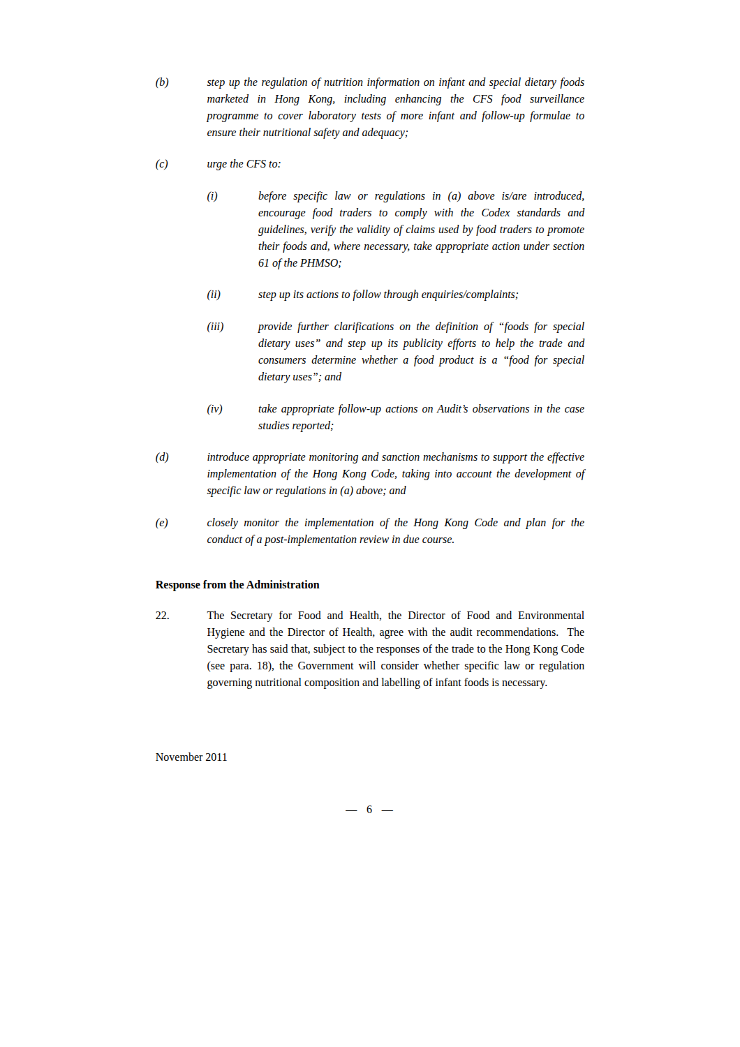(b)
step up the regulation of nutrition information on infant and special dietary foods marketed in Hong Kong, including enhancing the CFS food surveillance programme to cover laboratory tests of more infant and follow-up formulae to ensure their nutritional safety and adequacy;
(c)
urge the CFS to:
(i)
before specific law or regulations in (a) above is/are introduced, encourage food traders to comply with the Codex standards and guidelines, verify the validity of claims used by food traders to promote their foods and, where necessary, take appropriate action under section 61 of the PHMSO;
(ii)
step up its actions to follow through enquiries/complaints;
(iii)
provide further clarifications on the definition of “foods for special dietary uses” and step up its publicity efforts to help the trade and consumers determine whether a food product is a “food for special dietary uses”; and
(iv)
take appropriate follow-up actions on Audit’s observations in the case studies reported;
(d)
introduce appropriate monitoring and sanction mechanisms to support the effective implementation of the Hong Kong Code, taking into account the development of specific law or regulations in (a) above; and
(e)
closely monitor the implementation of the Hong Kong Code and plan for the conduct of a post-implementation review in due course.
Response from the Administration
22. The Secretary for Food and Health, the Director of Food and Environmental Hygiene and the Director of Health, agree with the audit recommendations. The Secretary has said that, subject to the responses of the trade to the Hong Kong Code (see para. 18), the Government will consider whether specific law or regulation governing nutritional composition and labelling of infant foods is necessary.
November 2011
— 6 —